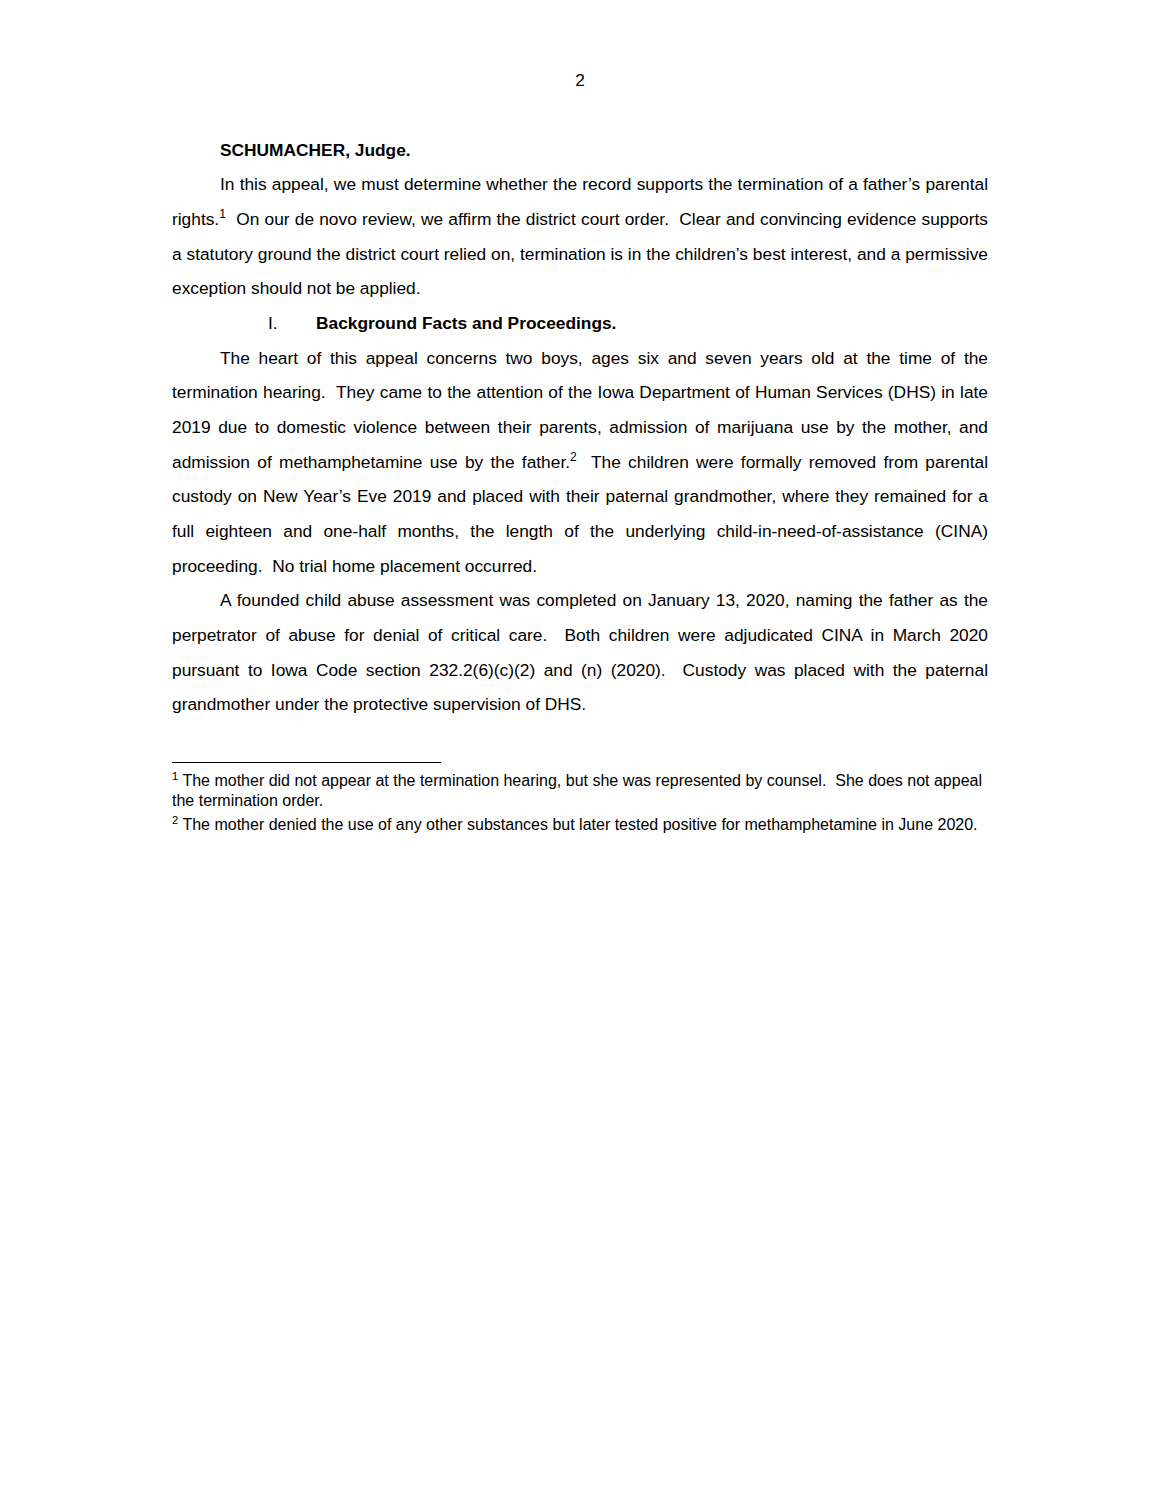2
SCHUMACHER, Judge.
In this appeal, we must determine whether the record supports the termination of a father’s parental rights.1 On our de novo review, we affirm the district court order. Clear and convincing evidence supports a statutory ground the district court relied on, termination is in the children’s best interest, and a permissive exception should not be applied.
I. Background Facts and Proceedings.
The heart of this appeal concerns two boys, ages six and seven years old at the time of the termination hearing. They came to the attention of the Iowa Department of Human Services (DHS) in late 2019 due to domestic violence between their parents, admission of marijuana use by the mother, and admission of methamphetamine use by the father.2 The children were formally removed from parental custody on New Year’s Eve 2019 and placed with their paternal grandmother, where they remained for a full eighteen and one-half months, the length of the underlying child-in-need-of-assistance (CINA) proceeding. No trial home placement occurred.
A founded child abuse assessment was completed on January 13, 2020, naming the father as the perpetrator of abuse for denial of critical care. Both children were adjudicated CINA in March 2020 pursuant to Iowa Code section 232.2(6)(c)(2) and (n) (2020). Custody was placed with the paternal grandmother under the protective supervision of DHS.
1 The mother did not appear at the termination hearing, but she was represented by counsel. She does not appeal the termination order.
2 The mother denied the use of any other substances but later tested positive for methamphetamine in June 2020.